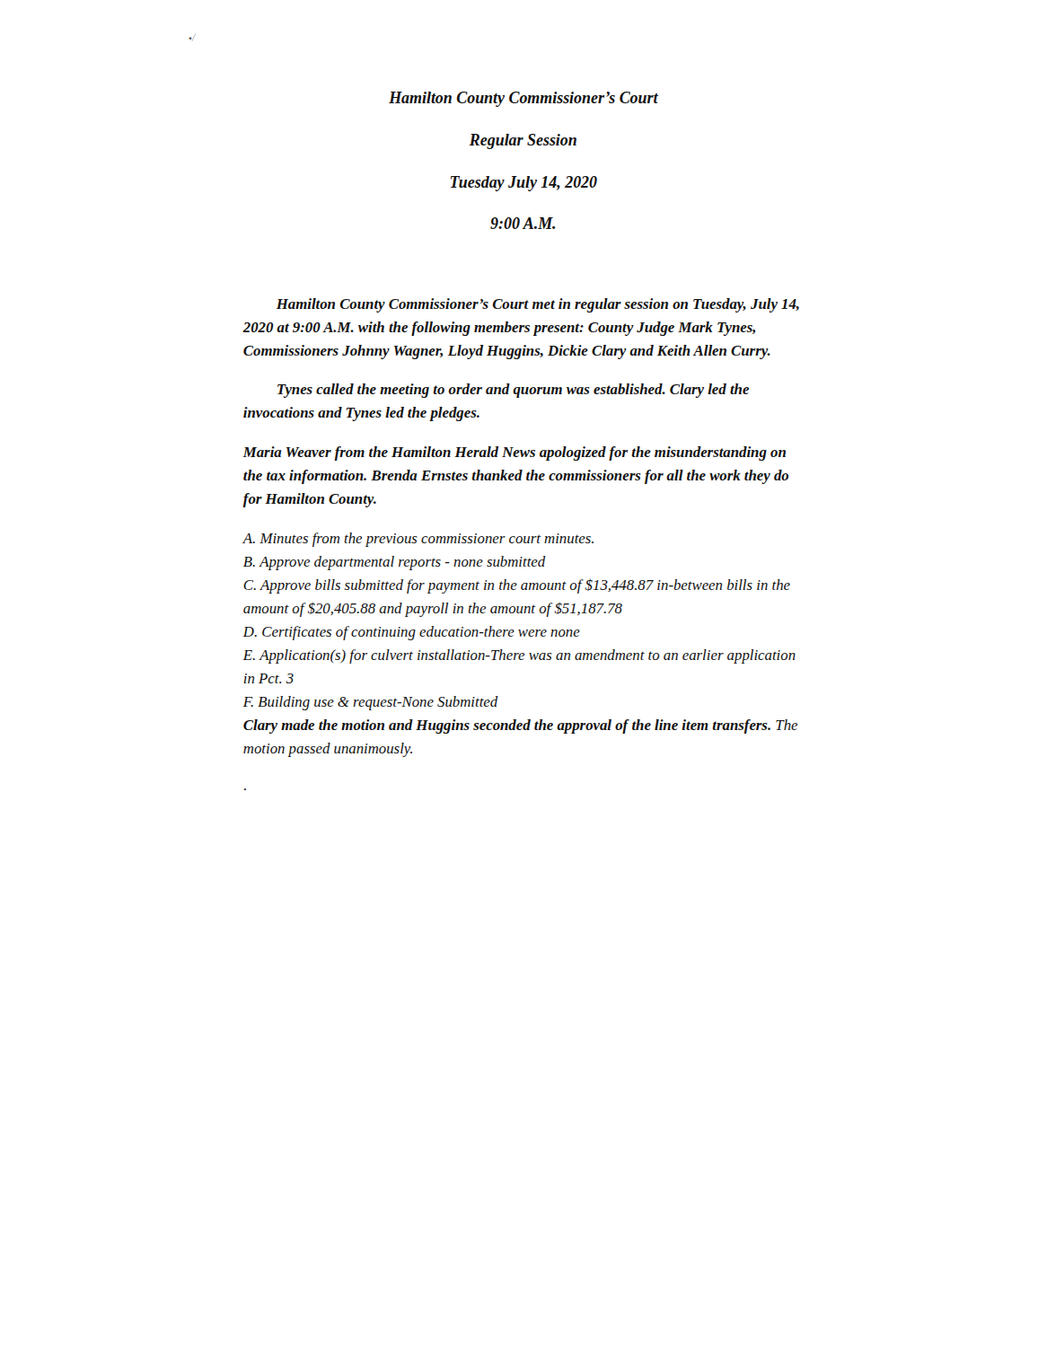• ⁄
Hamilton County Commissioner’s Court
Regular Session
Tuesday July 14, 2020
9:00 A.M.
Hamilton County Commissioner’s Court met in regular session on Tuesday, July 14, 2020 at 9:00 A.M. with the following members present: County Judge Mark Tynes, Commissioners Johnny Wagner, Lloyd Huggins, Dickie Clary and Keith Allen Curry.
Tynes called the meeting to order and quorum was established. Clary led the invocations and Tynes led the pledges.
Maria Weaver from the Hamilton Herald News apologized for the misunderstanding on the tax information. Brenda Ernstes thanked the commissioners for all the work they do for Hamilton County.
A. Minutes from the previous commissioner court minutes.
B. Approve departmental reports - none submitted
C. Approve bills submitted for payment in the amount of $13,448.87 in-between bills in the amount of $20,405.88 and payroll in the amount of $51,187.78
D. Certificates of continuing education-there were none
E. Application(s) for culvert installation-There was an amendment to an earlier application in Pct. 3
F. Building use & request-None Submitted
Clary made the motion and Huggins seconded the approval of the line item transfers. The motion passed unanimously.
.